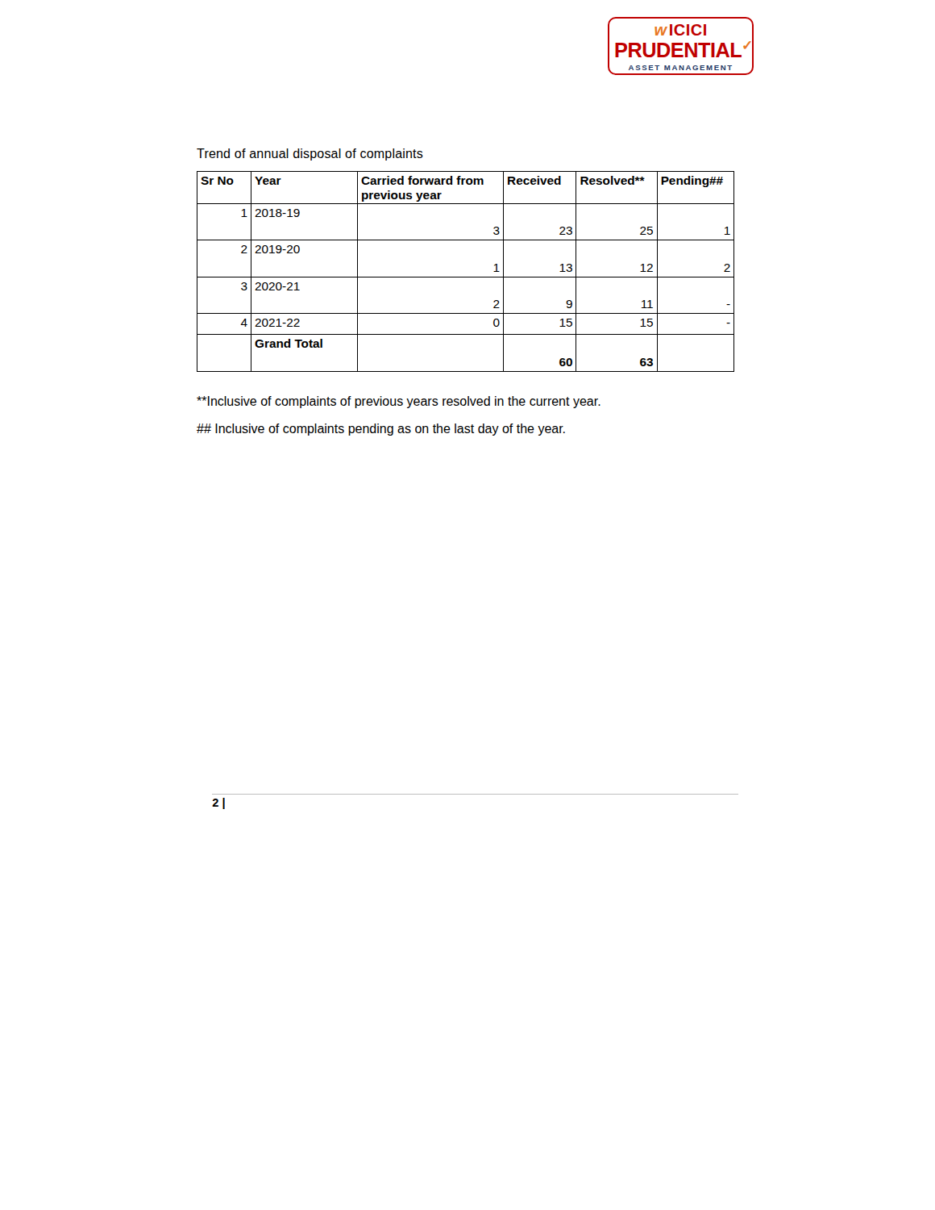w ICICI
PRUDENTIAL✓
ASSET MANAGEMENT
Trend of annual disposal of complaints
| Sr No | Year | Carried forward from previous year | Received | Resolved** | Pending## |
| --- | --- | --- | --- | --- | --- |
| 1 | 2018-19 | 3 | 23 | 25 | 1 |
| 2 | 2019-20 | 1 | 13 | 12 | 2 |
| 3 | 2020-21 | 2 | 9 | 11 | - |
| 4 | 2021-22 | 0 | 15 | 15 | - |
| | Grand Total | | 60 | 63 | |
**Inclusive of complaints of previous years resolved in the current year.
## Inclusive of complaints pending as on the last day of the year.
2 |